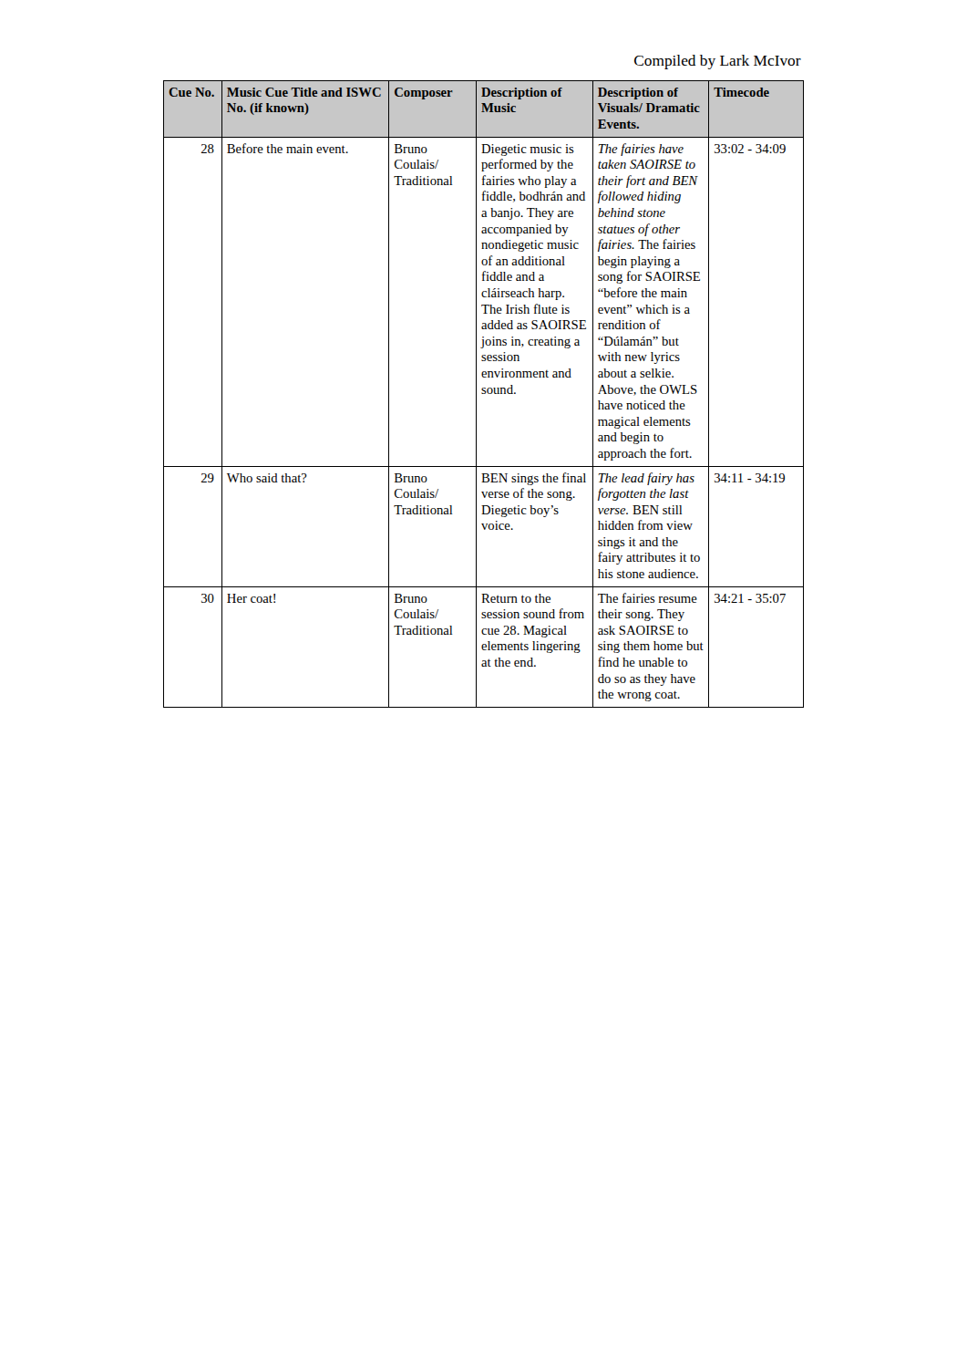Compiled by Lark McIvor
| Cue No. | Music Cue Title and ISWC No. (if known) | Composer | Description of Music | Description of Visuals/ Dramatic Events. | Timecode |
| --- | --- | --- | --- | --- | --- |
| 28 | Before the main event. | Bruno Coulais/ Traditional | Diegetic music is performed by the fairies who play a fiddle, bodhrán and a banjo. They are accompanied by nondiegetic music of an additional fiddle and a cláirseach harp. The Irish flute is added as SAOIRSE joins in, creating a session environment and sound. | The fairies have taken SAOIRSE to their fort and BEN followed hiding behind stone statues of other fairies. The fairies begin playing a song for SAOIRSE “before the main event” which is a rendition of “Dúlamán” but with new lyrics about a selkie. Above, the OWLS have noticed the magical elements and begin to approach the fort. | 33:02 - 34:09 |
| 29 | Who said that? | Bruno Coulais/ Traditional | BEN sings the final verse of the song. Diegetic boy’s voice. | The lead fairy has forgotten the last verse. BEN still hidden from view sings it and the fairy attributes it to his stone audience. | 34:11 - 34:19 |
| 30 | Her coat! | Bruno Coulais/ Traditional | Return to the session sound from cue 28. Magical elements lingering at the end. | The fairies resume their song. They ask SAOIRSE to sing them home but find he unable to do so as they have the wrong coat. | 34:21 - 35:07 |